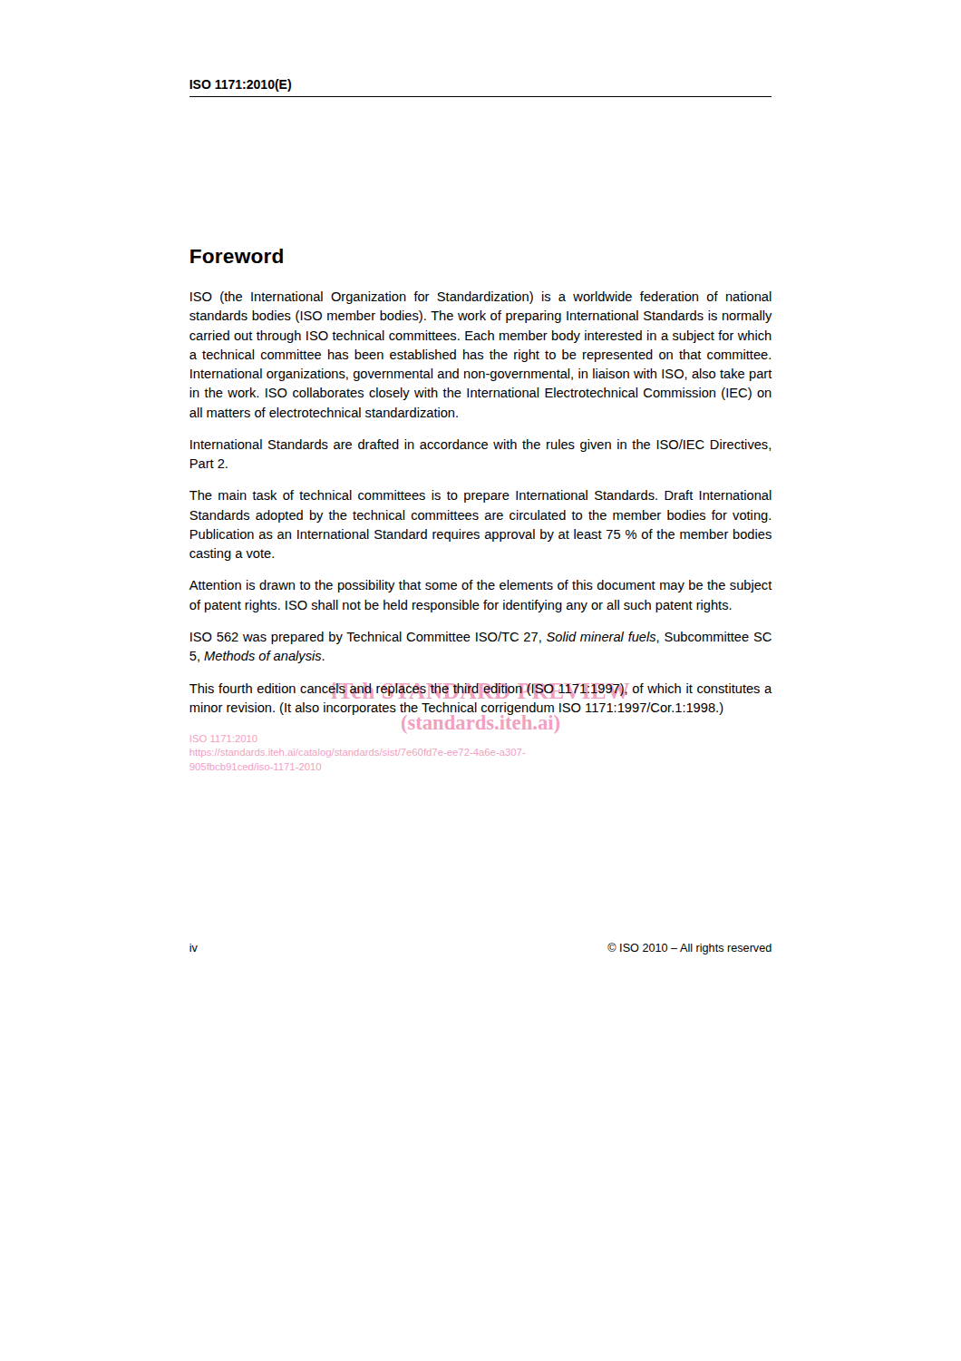ISO 1171:2010(E)
Foreword
ISO (the International Organization for Standardization) is a worldwide federation of national standards bodies (ISO member bodies). The work of preparing International Standards is normally carried out through ISO technical committees. Each member body interested in a subject for which a technical committee has been established has the right to be represented on that committee. International organizations, governmental and non-governmental, in liaison with ISO, also take part in the work. ISO collaborates closely with the International Electrotechnical Commission (IEC) on all matters of electrotechnical standardization.
International Standards are drafted in accordance with the rules given in the ISO/IEC Directives, Part 2.
The main task of technical committees is to prepare International Standards. Draft International Standards adopted by the technical committees are circulated to the member bodies for voting. Publication as an International Standard requires approval by at least 75 % of the member bodies casting a vote.
Attention is drawn to the possibility that some of the elements of this document may be the subject of patent rights. ISO shall not be held responsible for identifying any or all such patent rights.
ISO 562 was prepared by Technical Committee ISO/TC 27, Solid mineral fuels, Subcommittee SC 5, Methods of analysis.
iTeh STANDARD PREVIEW
(standards.iteh.ai)
This fourth edition cancels and replaces the third edition (ISO 1171:1997), of which it constitutes a minor revision. (It also incorporates the Technical corrigendum ISO 1171:1997/Cor.1:1998.)
ISO 1171:2010
https://standards.iteh.ai/catalog/standards/sist/7e60fd7e-ee72-4a6e-a307-
905fbcb91ced/iso-1171-2010
iv
© ISO 2010 – All rights reserved